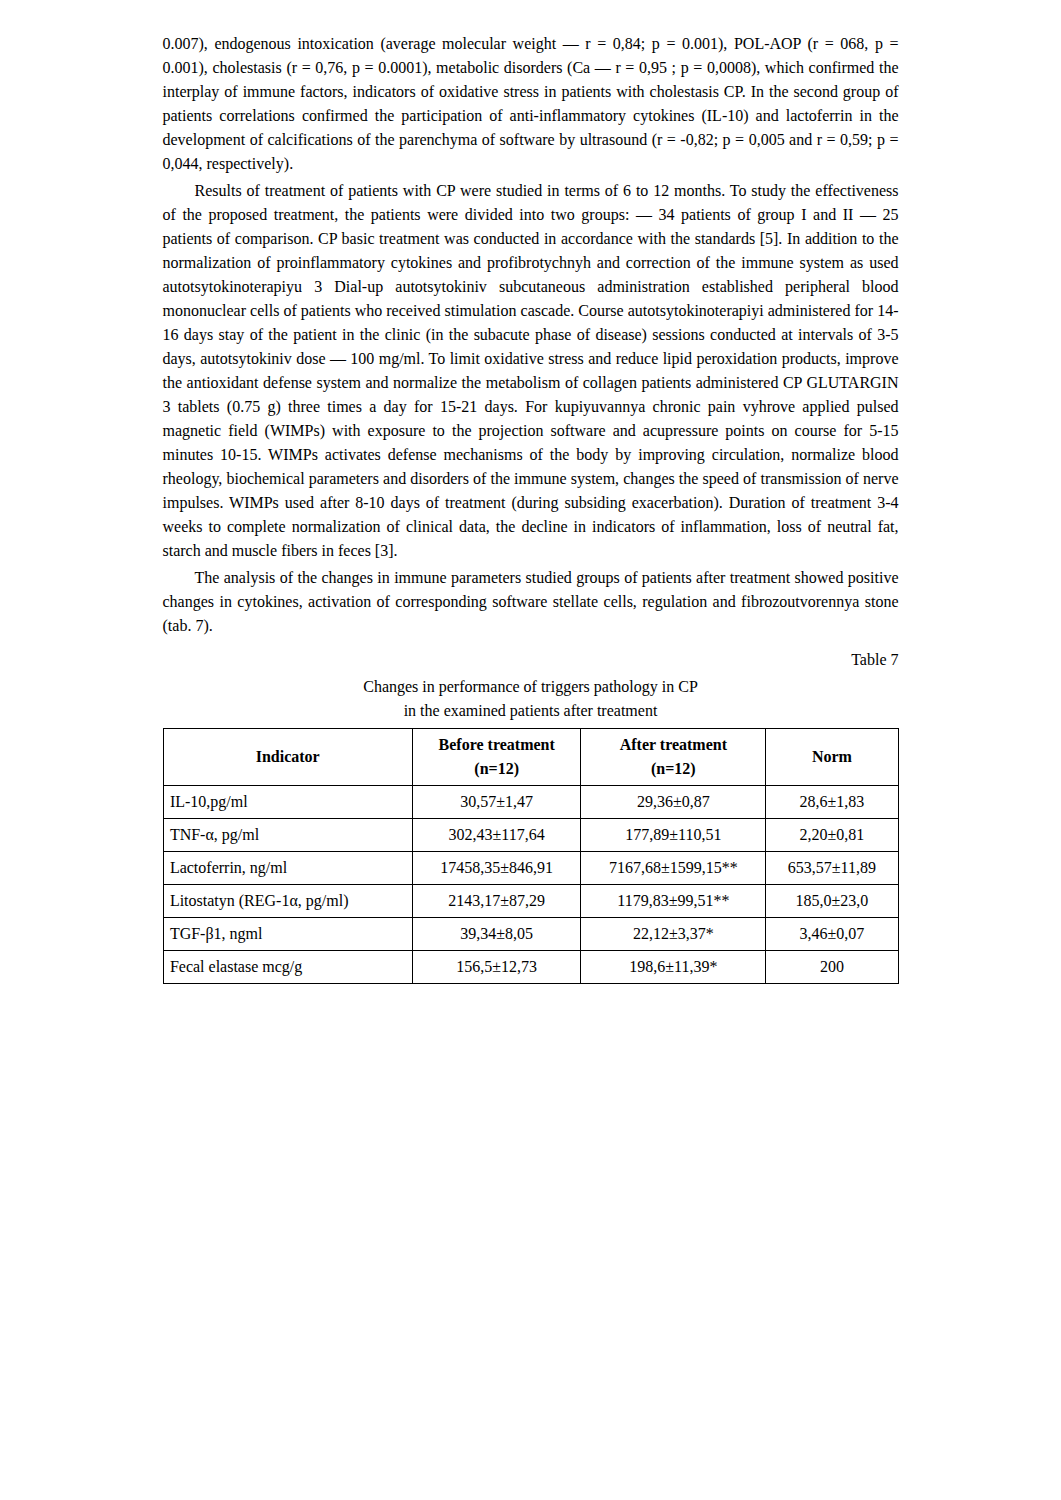0.007), endogenous intoxication (average molecular weight — r = 0,84; p = 0.001), POL-AOP (r = 068, p = 0.001), cholestasis (r = 0,76, p = 0.0001), metabolic disorders (Ca — r = 0,95 ; p = 0,0008), which confirmed the interplay of immune factors, indicators of oxidative stress in patients with cholestasis CP. In the second group of patients correlations confirmed the participation of anti-inflammatory cytokines (IL-10) and lactoferrin in the development of calcifications of the parenchyma of software by ultrasound (r = -0,82; p = 0,005 and r = 0,59; p = 0,044, respectively).
Results of treatment of patients with CP were studied in terms of 6 to 12 months. To study the effectiveness of the proposed treatment, the patients were divided into two groups: — 34 patients of group I and II — 25 patients of comparison. CP basic treatment was conducted in accordance with the standards [5]. In addition to the normalization of proinflammatory cytokines and profibrotychnyh and correction of the immune system as used autotsytokinoterapiyu 3 Dial-up autotsytokiniv subcutaneous administration established peripheral blood mononuclear cells of patients who received stimulation cascade. Course autotsytokinoterapiyi administered for 14-16 days stay of the patient in the clinic (in the subacute phase of disease) sessions conducted at intervals of 3-5 days, autotsytokiniv dose — 100 mg/ml. To limit oxidative stress and reduce lipid peroxidation products, improve the antioxidant defense system and normalize the metabolism of collagen patients administered CP GLUTARGIN 3 tablets (0.75 g) three times a day for 15-21 days. For kupiyuvannya chronic pain vyhrove applied pulsed magnetic field (WIMPs) with exposure to the projection software and acupressure points on course for 5-15 minutes 10-15. WIMPs activates defense mechanisms of the body by improving circulation, normalize blood rheology, biochemical parameters and disorders of the immune system, changes the speed of transmission of nerve impulses. WIMPs used after 8-10 days of treatment (during subsiding exacerbation). Duration of treatment 3-4 weeks to complete normalization of clinical data, the decline in indicators of inflammation, loss of neutral fat, starch and muscle fibers in feces [3].
The analysis of the changes in immune parameters studied groups of patients after treatment showed positive changes in cytokines, activation of corresponding software stellate cells, regulation and fibrozoutvorennya stone (tab. 7).
Table 7
Changes in performance of triggers pathology in CP
in the examined patients after treatment
| Indicator | Before treatment (n=12) | After treatment (n=12) | Norm |
| --- | --- | --- | --- |
| IL-10,pg/ml | 30,57±1,47 | 29,36±0,87 | 28,6±1,83 |
| TNF-α, pg/ml | 302,43±117,64 | 177,89±110,51 | 2,20±0,81 |
| Lactoferrin, ng/ml | 17458,35±846,91 | 7167,68±1599,15** | 653,57±11,89 |
| Litostatyn (REG-1α, pg/ml) | 2143,17±87,29 | 1179,83±99,51** | 185,0±23,0 |
| TGF-β1, ngml | 39,34±8,05 | 22,12±3,37* | 3,46±0,07 |
| Fecal elastase mcg/g | 156,5±12,73 | 198,6±11,39* | 200 |